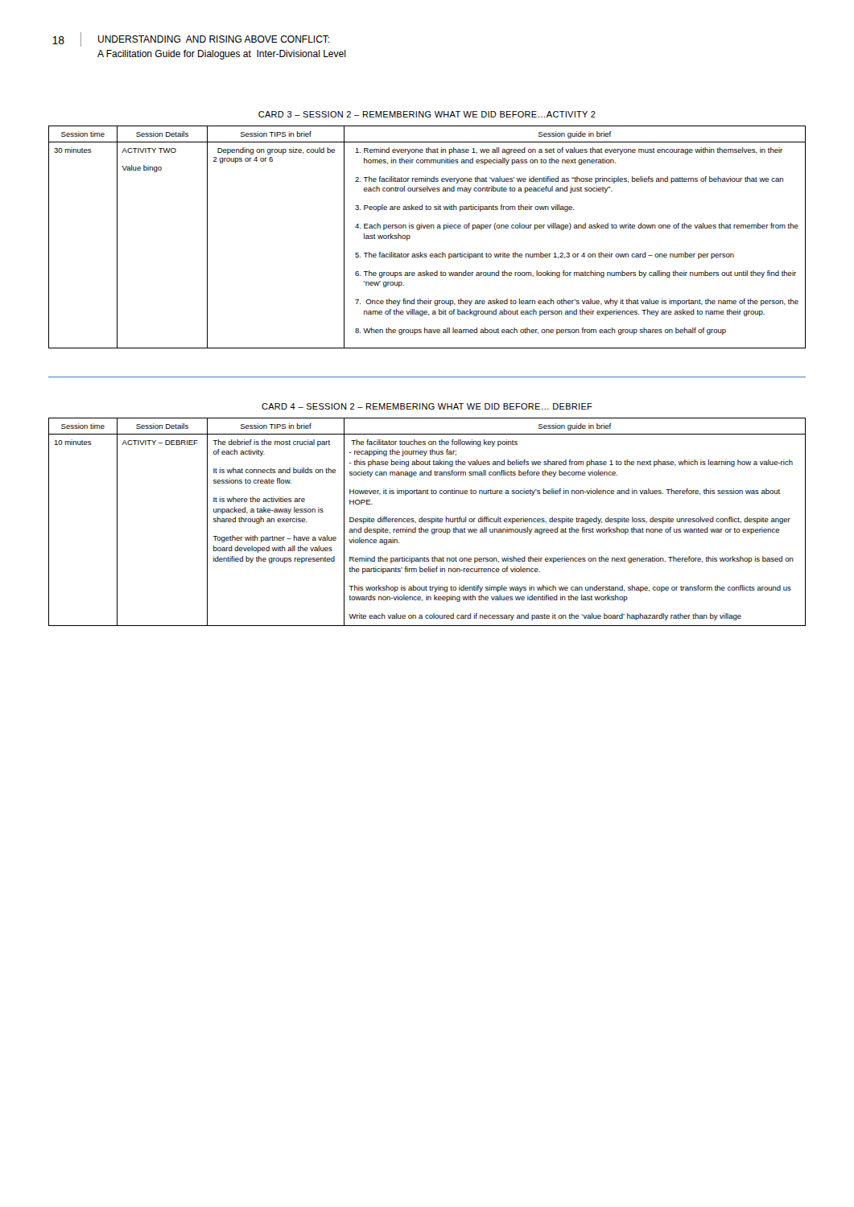18
UNDERSTANDING AND RISING ABOVE CONFLICT:
A Facilitation Guide for Dialogues at Inter-Divisional Level
CARD 3 – SESSION 2 – REMEMBERING WHAT WE DID BEFORE…ACTIVITY 2
| Session time | Session Details | Session TIPS in brief | Session guide in brief |
| --- | --- | --- | --- |
| 30 minutes | ACTIVITY TWO Value bingo | Depending on group size, could be 2 groups or 4 or 6 | Remind everyone that in phase 1, we all agreed on a set of values that everyone must encourage within themselves, in their homes, in their communities and especially pass on to the next generation. The facilitator reminds everyone that ‘values’ we identified as “those principles, beliefs and patterns of behaviour that we can each control ourselves and may contribute to a peaceful and just society”. People are asked to sit with participants from their own village. Each person is given a piece of paper (one colour per village) and asked to write down one of the values that remember from the last workshop The facilitator asks each participant to write the number 1,2,3 or 4 on their own card – one number per person The groups are asked to wander around the room, looking for matching numbers by calling their numbers out until they find their ‘new’ group. Once they find their group, they are asked to learn each other’s value, why it that value is important, the name of the person, the name of the village, a bit of background about each person and their experiences. They are asked to name their group. When the groups have all learned about each other, one person from each group shares on behalf of group |
CARD 4 – SESSION 2 – REMEMBERING WHAT WE DID BEFORE… DEBRIEF
| Session time | Session Details | Session TIPS in brief | Session guide in brief |
| --- | --- | --- | --- |
| 10 minutes | ACTIVITY – DEBRIEF | The debrief is the most crucial part of each activity. It is what connects and builds on the sessions to create flow. It is where the activities are unpacked, a take-away lesson is shared through an exercise. Together with partner – have a value board developed with all the values identified by the groups represented | The facilitator touches on the following key points - recapping the journey thus far; - this phase being about taking the values and beliefs we shared from phase 1 to the next phase, which is learning how a value-rich society can manage and transform small conflicts before they become violence. However, it is important to continue to nurture a society’s belief in non-violence and in values. Therefore, this session was about HOPE. Despite differences, despite hurtful or difficult experiences, despite tragedy, despite loss, despite unresolved conflict, despite anger and despite, remind the group that we all unanimously agreed at the first workshop that none of us wanted war or to experience violence again. Remind the participants that not one person, wished their experiences on the next generation. Therefore, this workshop is based on the participants’ firm belief in non-recurrence of violence. This workshop is about trying to identify simple ways in which we can understand, shape, cope or transform the conflicts around us towards non-violence, in keeping with the values we identified in the last workshop Write each value on a coloured card if necessary and paste it on the ‘value board’ haphazardly rather than by village |